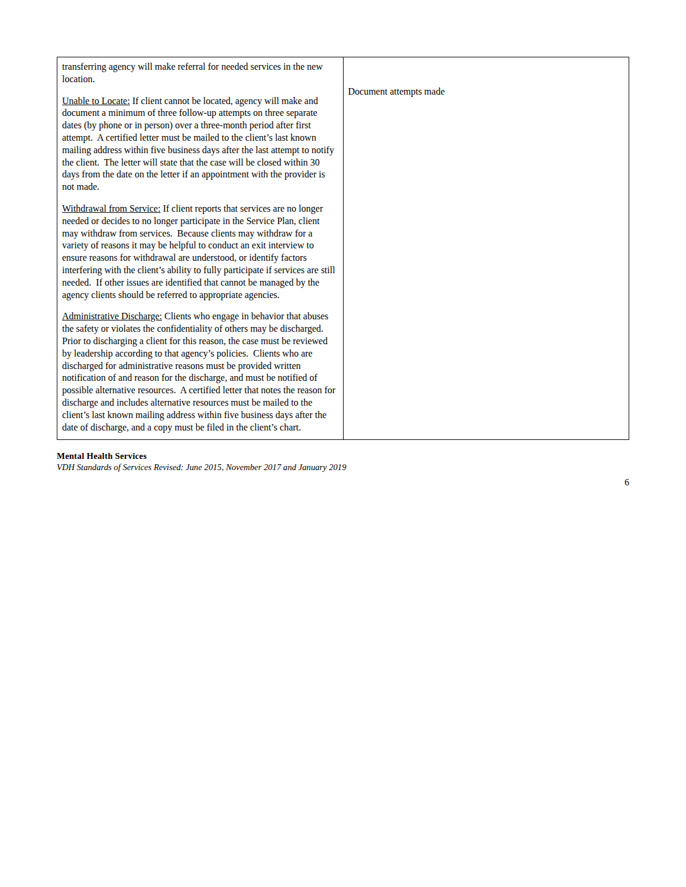| transferring agency will make referral for needed services in the new location. Unable to Locate: If client cannot be located, agency will make and document a minimum of three follow-up attempts on three separate dates (by phone or in person) over a three-month period after first attempt. A certified letter must be mailed to the client’s last known mailing address within five business days after the last attempt to notify the client. The letter will state that the case will be closed within 30 days from the date on the letter if an appointment with the provider is not made. Withdrawal from Service: If client reports that services are no longer needed or decides to no longer participate in the Service Plan, client may withdraw from services. Because clients may withdraw for a variety of reasons it may be helpful to conduct an exit interview to ensure reasons for withdrawal are understood, or identify factors interfering with the client’s ability to fully participate if services are still needed. If other issues are identified that cannot be managed by the agency clients should be referred to appropriate agencies. Administrative Discharge: Clients who engage in behavior that abuses the safety or violates the confidentiality of others may be discharged. Prior to discharging a client for this reason, the case must be reviewed by leadership according to that agency’s policies. Clients who are discharged for administrative reasons must be provided written notification of and reason for the discharge, and must be notified of possible alternative resources. A certified letter that notes the reason for discharge and includes alternative resources must be mailed to the client’s last known mailing address within five business days after the date of discharge, and a copy must be filed in the client’s chart. | Document attempts made |
Mental Health Services
VDH Standards of Services Revised: June 2015, November 2017 and January 2019
6